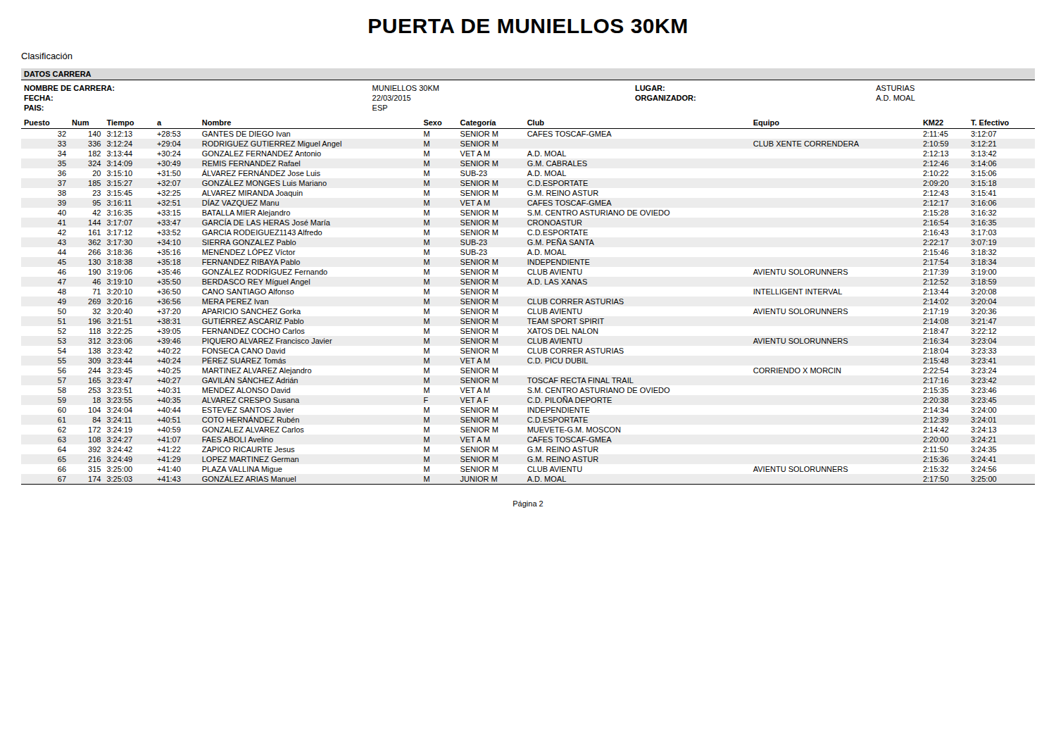PUERTA DE MUNIELLOS 30KM
Clasificación
DATOS CARRERA
| NOMBRE DE CARRERA: | MUNIELLOS 30KM | LUGAR: | ASTURIAS |
| FECHA: | 22/03/2015 | ORGANIZADOR: | A.D. MOAL |
| PAIS: | ESP | | |
| Puesto | Num | Tiempo | a | Nombre | Sexo | Categoría | Club | Equipo | KM22 | T. Efectivo |
| --- | --- | --- | --- | --- | --- | --- | --- | --- | --- | --- |
| 32 | 140 | 3:12:13 | +28:53 | GANTES DE DIEGO Ivan | M | SENIOR M | CAFES TOSCAF-GMEA | | 2:11:45 | 3:12:07 |
| 33 | 336 | 3:12:24 | +29:04 | RODRIGUEZ GUTIERREZ Miguel Angel | M | SENIOR M | | CLUB XENTE CORRENDERA | 2:10:59 | 3:12:21 |
| 34 | 182 | 3:13:44 | +30:24 | GONZALEZ FERNANDEZ Antonio | M | VET A M | A.D. MOAL | | 2:12:13 | 3:13:42 |
| 35 | 324 | 3:14:09 | +30:49 | REMIS FERNANDEZ Rafael | M | SENIOR M | G.M. CABRALES | | 2:12:46 | 3:14:06 |
| 36 | 20 | 3:15:10 | +31:50 | ÁLVAREZ FERNÁNDEZ Jose Luis | M | SUB-23 | A.D. MOAL | | 2:10:22 | 3:15:06 |
| 37 | 185 | 3:15:27 | +32:07 | GONZÁLEZ MONGES Luis Mariano | M | SENIOR M | C.D.ESPORTATE | | 2:09:20 | 3:15:18 |
| 38 | 23 | 3:15:45 | +32:25 | ALVAREZ MIRANDA Joaquin | M | SENIOR M | G.M. REINO ASTUR | | 2:12:43 | 3:15:41 |
| 39 | 95 | 3:16:11 | +32:51 | DÍAZ VAZQUEZ Manu | M | VET A M | CAFES TOSCAF-GMEA | | 2:12:17 | 3:16:06 |
| 40 | 42 | 3:16:35 | +33:15 | BATALLA MIER Alejandro | M | SENIOR M | S.M. CENTRO ASTURIANO DE OVIEDO | | 2:15:28 | 3:16:32 |
| 41 | 144 | 3:17:07 | +33:47 | GARCÍA DE LAS HERAS José María | M | SENIOR M | CRONOASTUR | | 2:16:54 | 3:16:35 |
| 42 | 161 | 3:17:12 | +33:52 | GARCIA RODEIGUEZ1143 Alfredo | M | SENIOR M | C.D.ESPORTATE | | 2:16:43 | 3:17:03 |
| 43 | 362 | 3:17:30 | +34:10 | SIERRA GONZALEZ Pablo | M | SUB-23 | G.M. PEÑA SANTA | | 2:22:17 | 3:07:19 |
| 44 | 266 | 3:18:36 | +35:16 | MENÉNDEZ LÓPEZ Víctor | M | SUB-23 | A.D. MOAL | | 2:15:46 | 3:18:32 |
| 45 | 130 | 3:18:38 | +35:18 | FERNANDEZ RIBAYA Pablo | M | SENIOR M | INDEPENDIENTE | | 2:17:54 | 3:18:34 |
| 46 | 190 | 3:19:06 | +35:46 | GONZÁLEZ RODRÍGUEZ Fernando | M | SENIOR M | CLUB AVIENTU | AVIENTU SOLORUNNERS | 2:17:39 | 3:19:00 |
| 47 | 46 | 3:19:10 | +35:50 | BERDASCO REY Míguel Angel | M | SENIOR M | A.D. LAS XANAS | | 2:12:52 | 3:18:59 |
| 48 | 71 | 3:20:10 | +36:50 | CANO SANTIAGO Alfonso | M | SENIOR M | | INTELLIGENT INTERVAL | 2:13:44 | 3:20:08 |
| 49 | 269 | 3:20:16 | +36:56 | MERA PEREZ Ivan | M | SENIOR M | CLUB CORRER ASTURIAS | | 2:14:02 | 3:20:04 |
| 50 | 32 | 3:20:40 | +37:20 | APARICIO SANCHEZ Gorka | M | SENIOR M | CLUB AVIENTU | AVIENTU SOLORUNNERS | 2:17:19 | 3:20:36 |
| 51 | 196 | 3:21:51 | +38:31 | GUTIÉRREZ ASCARIZ Pablo | M | SENIOR M | TEAM SPORT SPIRIT | | 2:14:08 | 3:21:47 |
| 52 | 118 | 3:22:25 | +39:05 | FERNANDEZ COCHO Carlos | M | SENIOR M | XATOS DEL NALON | | 2:18:47 | 3:22:12 |
| 53 | 312 | 3:23:06 | +39:46 | PIQUERO ALVAREZ Francisco Javier | M | SENIOR M | CLUB AVIENTU | AVIENTU SOLORUNNERS | 2:16:34 | 3:23:04 |
| 54 | 138 | 3:23:42 | +40:22 | FONSECA CANO David | M | SENIOR M | CLUB CORRER ASTURIAS | | 2:18:04 | 3:23:33 |
| 55 | 309 | 3:23:44 | +40:24 | PÉREZ SUÁREZ Tomás | M | VET A M | C.D. PICU DUBIL | | 2:15:48 | 3:23:41 |
| 56 | 244 | 3:23:45 | +40:25 | MARTINEZ ALVAREZ Alejandro | M | SENIOR M | | CORRIENDO X MORCIN | 2:22:54 | 3:23:24 |
| 57 | 165 | 3:23:47 | +40:27 | GAVILÁN SÁNCHEZ Adrián | M | SENIOR M | TOSCAF RECTA FINAL TRAIL | | 2:17:16 | 3:23:42 |
| 58 | 253 | 3:23:51 | +40:31 | MENDEZ ALONSO David | M | VET A M | S.M. CENTRO ASTURIANO DE OVIEDO | | 2:15:35 | 3:23:46 |
| 59 | 18 | 3:23:55 | +40:35 | ALVAREZ CRESPO Susana | F | VET A F | C.D. PILOÑA DEPORTE | | 2:20:38 | 3:23:45 |
| 60 | 104 | 3:24:04 | +40:44 | ESTEVEZ SANTOS Javier | M | SENIOR M | INDEPENDIENTE | | 2:14:34 | 3:24:00 |
| 61 | 84 | 3:24:11 | +40:51 | COTO HERNÁNDEZ Rubén | M | SENIOR M | C.D.ESPORTATE | | 2:12:39 | 3:24:01 |
| 62 | 172 | 3:24:19 | +40:59 | GONZALEZ ALVAREZ Carlos | M | SENIOR M | MUEVETE-G.M. MOSCON | | 2:14:42 | 3:24:13 |
| 63 | 108 | 3:24:27 | +41:07 | FAES ABOLI Avelino | M | VET A M | CAFES TOSCAF-GMEA | | 2:20:00 | 3:24:21 |
| 64 | 392 | 3:24:42 | +41:22 | ZAPICO RICAURTE Jesus | M | SENIOR M | G.M. REINO ASTUR | | 2:11:50 | 3:24:35 |
| 65 | 216 | 3:24:49 | +41:29 | LOPEZ MARTINEZ German | M | SENIOR M | G.M. REINO ASTUR | | 2:15:36 | 3:24:41 |
| 66 | 315 | 3:25:00 | +41:40 | PLAZA VALLINA Migue | M | SENIOR M | CLUB AVIENTU | AVIENTU SOLORUNNERS | 2:15:32 | 3:24:56 |
| 67 | 174 | 3:25:03 | +41:43 | GONZÁLEZ ARIAS Manuel | M | JUNIOR M | A.D. MOAL | | 2:17:50 | 3:25:00 |
Página 2